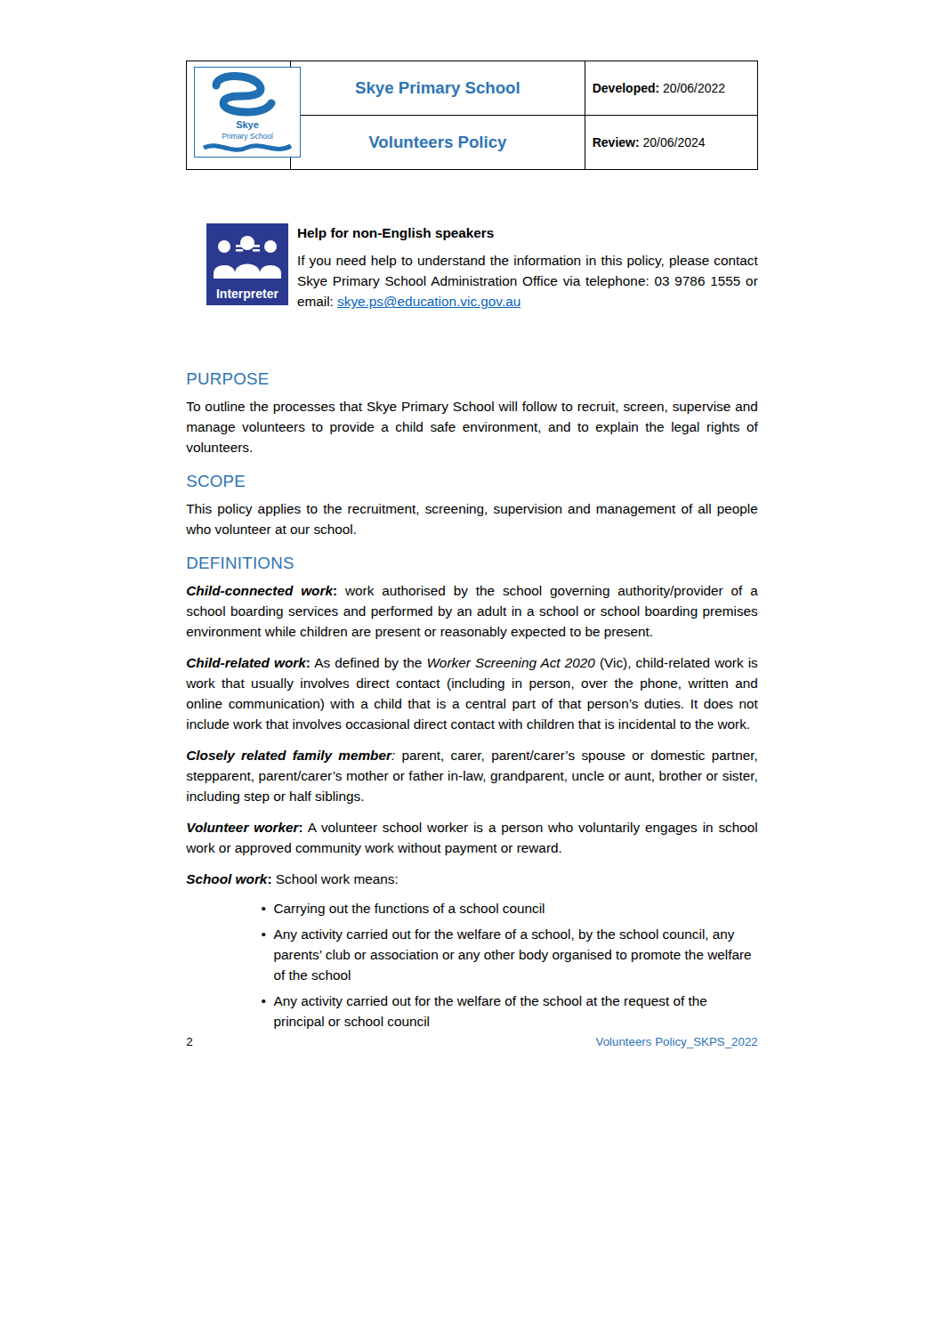| Skye Primary School | Skye Primary School | Developed: 20/06/2022 |
| Volunteers Policy | Review: 20/06/2024 |
Interpreter
Help for non-English speakers
If you need help to understand the information in this policy, please contact Skye Primary School Administration Office via telephone: 03 9786 1555 or email: skye.ps@education.vic.gov.au
Purpose
To outline the processes that Skye Primary School will follow to recruit, screen, supervise and manage volunteers to provide a child safe environment, and to explain the legal rights of volunteers.
Scope
This policy applies to the recruitment, screening, supervision and management of all people who volunteer at our school.
Definitions
Child-connected work: work authorised by the school governing authority/provider of a school boarding services and performed by an adult in a school or school boarding premises environment while children are present or reasonably expected to be present.
Child-related work: As defined by the Worker Screening Act 2020 (Vic), child-related work is work that usually involves direct contact (including in person, over the phone, written and online communication) with a child that is a central part of that person’s duties. It does not include work that involves occasional direct contact with children that is incidental to the work.
Closely related family member: parent, carer, parent/carer’s spouse or domestic partner, stepparent, parent/carer’s mother or father in-law, grandparent, uncle or aunt, brother or sister, including step or half siblings.
Volunteer worker: A volunteer school worker is a person who voluntarily engages in school work or approved community work without payment or reward.
School work: School work means:
Carrying out the functions of a school council
Any activity carried out for the welfare of a school, by the school council, any parents’ club or association or any other body organised to promote the welfare of the school
Any activity carried out for the welfare of the school at the request of the principal or school council
2 Volunteers Policy_SKPS_2022